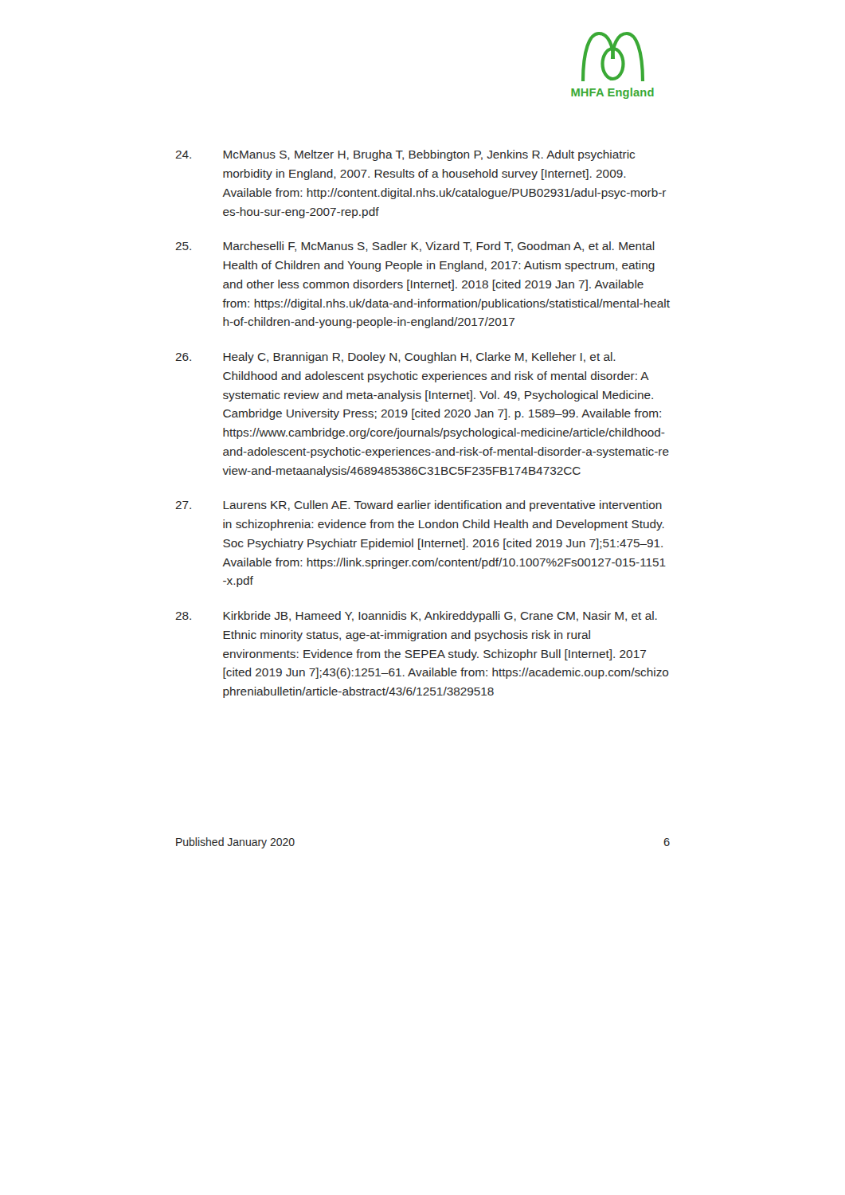MHFA England
24. McManus S, Meltzer H, Brugha T, Bebbington P, Jenkins R. Adult psychiatric morbidity in England, 2007. Results of a household survey [Internet]. 2009. Available from: http://content.digital.nhs.uk/catalogue/PUB02931/adul-psyc-morb-res-hou-sur-eng-2007-rep.pdf
25. Marcheselli F, McManus S, Sadler K, Vizard T, Ford T, Goodman A, et al. Mental Health of Children and Young People in England, 2017: Autism spectrum, eating and other less common disorders [Internet]. 2018 [cited 2019 Jan 7]. Available from: https://digital.nhs.uk/data-and-information/publications/statistical/mental-health-of-children-and-young-people-in-england/2017/2017
26. Healy C, Brannigan R, Dooley N, Coughlan H, Clarke M, Kelleher I, et al. Childhood and adolescent psychotic experiences and risk of mental disorder: A systematic review and meta-analysis [Internet]. Vol. 49, Psychological Medicine. Cambridge University Press; 2019 [cited 2020 Jan 7]. p. 1589–99. Available from: https://www.cambridge.org/core/journals/psychological-medicine/article/childhood-and-adolescent-psychotic-experiences-and-risk-of-mental-disorder-a-systematic-review-and-metaanalysis/4689485386C31BC5F235FB174B4732CC
27. Laurens KR, Cullen AE. Toward earlier identification and preventative intervention in schizophrenia: evidence from the London Child Health and Development Study. Soc Psychiatry Psychiatr Epidemiol [Internet]. 2016 [cited 2019 Jun 7];51:475–91. Available from: https://link.springer.com/content/pdf/10.1007%2Fs00127-015-1151-x.pdf
28. Kirkbride JB, Hameed Y, Ioannidis K, Ankireddypalli G, Crane CM, Nasir M, et al. Ethnic minority status, age-at-immigration and psychosis risk in rural environments: Evidence from the SEPEA study. Schizophr Bull [Internet]. 2017 [cited 2019 Jun 7];43(6):1251–61. Available from: https://academic.oup.com/schizophreniabulletin/article-abstract/43/6/1251/3829518
Published January 2020
6